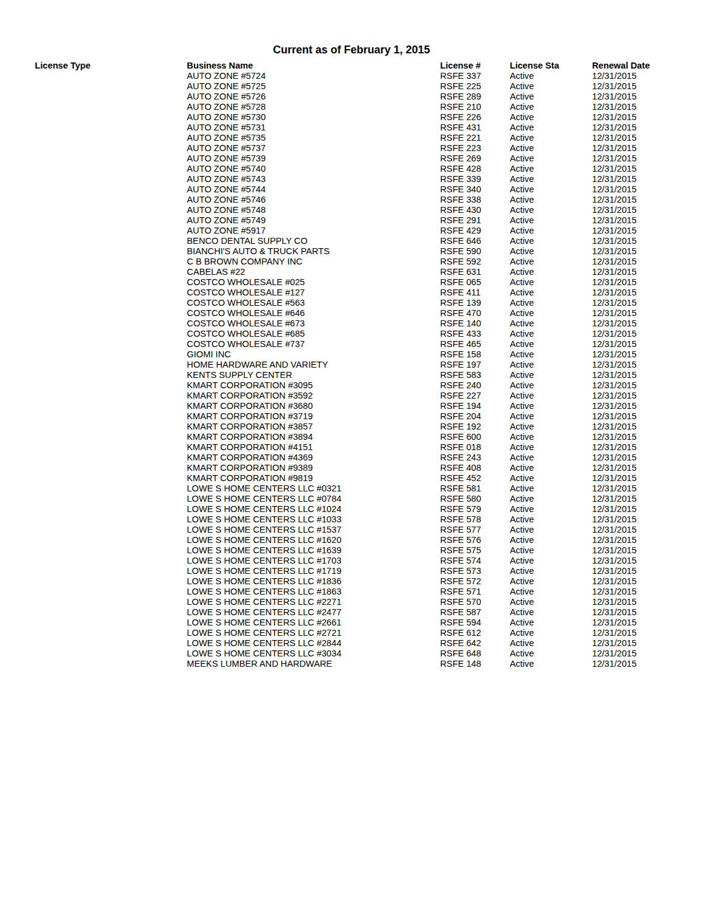Current as of February 1, 2015
| License Type | Business Name | License # | License Sta | Renewal Date |
| --- | --- | --- | --- | --- |
| | AUTO ZONE #5724 | RSFE 337 | Active | 12/31/2015 |
| | AUTO ZONE #5725 | RSFE 225 | Active | 12/31/2015 |
| | AUTO ZONE #5726 | RSFE 289 | Active | 12/31/2015 |
| | AUTO ZONE #5728 | RSFE 210 | Active | 12/31/2015 |
| | AUTO ZONE #5730 | RSFE 226 | Active | 12/31/2015 |
| | AUTO ZONE #5731 | RSFE 431 | Active | 12/31/2015 |
| | AUTO ZONE #5735 | RSFE 221 | Active | 12/31/2015 |
| | AUTO ZONE #5737 | RSFE 223 | Active | 12/31/2015 |
| | AUTO ZONE #5739 | RSFE 269 | Active | 12/31/2015 |
| | AUTO ZONE #5740 | RSFE 428 | Active | 12/31/2015 |
| | AUTO ZONE #5743 | RSFE 339 | Active | 12/31/2015 |
| | AUTO ZONE #5744 | RSFE 340 | Active | 12/31/2015 |
| | AUTO ZONE #5746 | RSFE 338 | Active | 12/31/2015 |
| | AUTO ZONE #5748 | RSFE 430 | Active | 12/31/2015 |
| | AUTO ZONE #5749 | RSFE 291 | Active | 12/31/2015 |
| | AUTO ZONE #5917 | RSFE 429 | Active | 12/31/2015 |
| | BENCO DENTAL SUPPLY CO | RSFE 646 | Active | 12/31/2015 |
| | BIANCHI'S AUTO & TRUCK PARTS | RSFE 590 | Active | 12/31/2015 |
| | C B BROWN COMPANY INC | RSFE 592 | Active | 12/31/2015 |
| | CABELAS #22 | RSFE 631 | Active | 12/31/2015 |
| | COSTCO WHOLESALE #025 | RSFE 065 | Active | 12/31/2015 |
| | COSTCO WHOLESALE #127 | RSFE 411 | Active | 12/31/2015 |
| | COSTCO WHOLESALE #563 | RSFE 139 | Active | 12/31/2015 |
| | COSTCO WHOLESALE #646 | RSFE 470 | Active | 12/31/2015 |
| | COSTCO WHOLESALE #673 | RSFE 140 | Active | 12/31/2015 |
| | COSTCO WHOLESALE #685 | RSFE 433 | Active | 12/31/2015 |
| | COSTCO WHOLESALE #737 | RSFE 465 | Active | 12/31/2015 |
| | GIOMI INC | RSFE 158 | Active | 12/31/2015 |
| | HOME HARDWARE AND VARIETY | RSFE 197 | Active | 12/31/2015 |
| | KENTS SUPPLY CENTER | RSFE 583 | Active | 12/31/2015 |
| | KMART CORPORATION #3095 | RSFE 240 | Active | 12/31/2015 |
| | KMART CORPORATION #3592 | RSFE 227 | Active | 12/31/2015 |
| | KMART CORPORATION #3680 | RSFE 194 | Active | 12/31/2015 |
| | KMART CORPORATION #3719 | RSFE 204 | Active | 12/31/2015 |
| | KMART CORPORATION #3857 | RSFE 192 | Active | 12/31/2015 |
| | KMART CORPORATION #3894 | RSFE 600 | Active | 12/31/2015 |
| | KMART CORPORATION #4151 | RSFE 018 | Active | 12/31/2015 |
| | KMART CORPORATION #4369 | RSFE 243 | Active | 12/31/2015 |
| | KMART CORPORATION #9389 | RSFE 408 | Active | 12/31/2015 |
| | KMART CORPORATION #9819 | RSFE 452 | Active | 12/31/2015 |
| | LOWE S HOME CENTERS LLC #0321 | RSFE 581 | Active | 12/31/2015 |
| | LOWE S HOME CENTERS LLC #0784 | RSFE 580 | Active | 12/31/2015 |
| | LOWE S HOME CENTERS LLC #1024 | RSFE 579 | Active | 12/31/2015 |
| | LOWE S HOME CENTERS LLC #1033 | RSFE 578 | Active | 12/31/2015 |
| | LOWE S HOME CENTERS LLC #1537 | RSFE 577 | Active | 12/31/2015 |
| | LOWE S HOME CENTERS LLC #1620 | RSFE 576 | Active | 12/31/2015 |
| | LOWE S HOME CENTERS LLC #1639 | RSFE 575 | Active | 12/31/2015 |
| | LOWE S HOME CENTERS LLC #1703 | RSFE 574 | Active | 12/31/2015 |
| | LOWE S HOME CENTERS LLC #1719 | RSFE 573 | Active | 12/31/2015 |
| | LOWE S HOME CENTERS LLC #1836 | RSFE 572 | Active | 12/31/2015 |
| | LOWE S HOME CENTERS LLC #1863 | RSFE 571 | Active | 12/31/2015 |
| | LOWE S HOME CENTERS LLC #2271 | RSFE 570 | Active | 12/31/2015 |
| | LOWE S HOME CENTERS LLC #2477 | RSFE 587 | Active | 12/31/2015 |
| | LOWE S HOME CENTERS LLC #2661 | RSFE 594 | Active | 12/31/2015 |
| | LOWE S HOME CENTERS LLC #2721 | RSFE 612 | Active | 12/31/2015 |
| | LOWE S HOME CENTERS LLC #2844 | RSFE 642 | Active | 12/31/2015 |
| | LOWE S HOME CENTERS LLC #3034 | RSFE 648 | Active | 12/31/2015 |
| | MEEKS LUMBER AND HARDWARE | RSFE 148 | Active | 12/31/2015 |